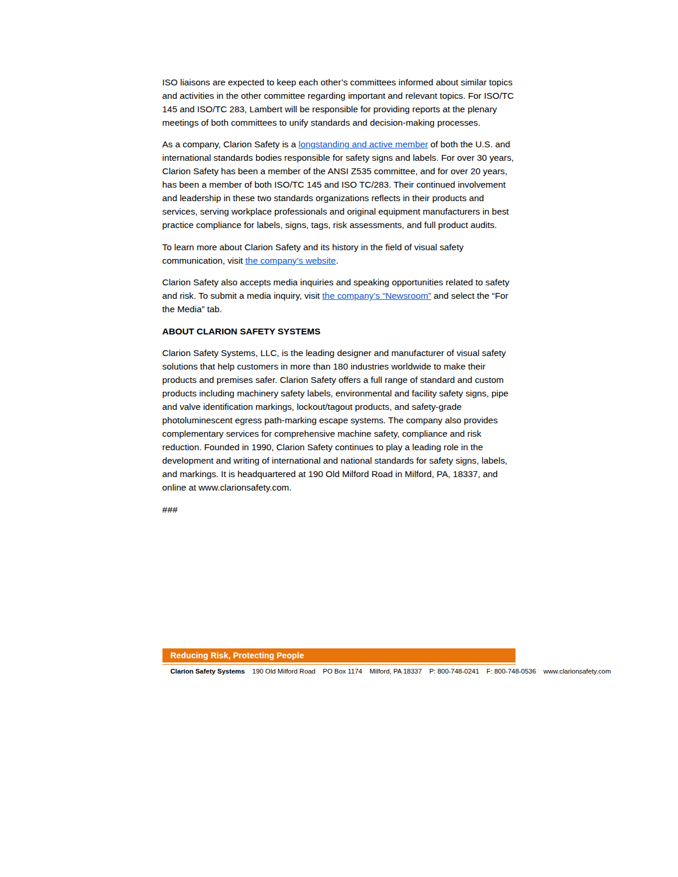ISO liaisons are expected to keep each other’s committees informed about similar topics and activities in the other committee regarding important and relevant topics. For ISO/TC 145 and ISO/TC 283, Lambert will be responsible for providing reports at the plenary meetings of both committees to unify standards and decision-making processes.
As a company, Clarion Safety is a longstanding and active member of both the U.S. and international standards bodies responsible for safety signs and labels. For over 30 years, Clarion Safety has been a member of the ANSI Z535 committee, and for over 20 years, has been a member of both ISO/TC 145 and ISO TC/283. Their continued involvement and leadership in these two standards organizations reflects in their products and services, serving workplace professionals and original equipment manufacturers in best practice compliance for labels, signs, tags, risk assessments, and full product audits.
To learn more about Clarion Safety and its history in the field of visual safety communication, visit the company’s website.
Clarion Safety also accepts media inquiries and speaking opportunities related to safety and risk. To submit a media inquiry, visit the company’s “Newsroom” and select the “For the Media” tab.
ABOUT CLARION SAFETY SYSTEMS
Clarion Safety Systems, LLC, is the leading designer and manufacturer of visual safety solutions that help customers in more than 180 industries worldwide to make their products and premises safer. Clarion Safety offers a full range of standard and custom products including machinery safety labels, environmental and facility safety signs, pipe and valve identification markings, lockout/tagout products, and safety-grade photoluminescent egress path-marking escape systems. The company also provides complementary services for comprehensive machine safety, compliance and risk reduction. Founded in 1990, Clarion Safety continues to play a leading role in the development and writing of international and national standards for safety signs, labels, and markings. It is headquartered at 190 Old Milford Road in Milford, PA, 18337, and online at www.clarionsafety.com.
###
Reducing Risk, Protecting People
Clarion Safety Systems 190 Old Milford Road PO Box 1174 Milford, PA 18337 P: 800-748-0241 F: 800-748-0536 www.clarionsafety.com